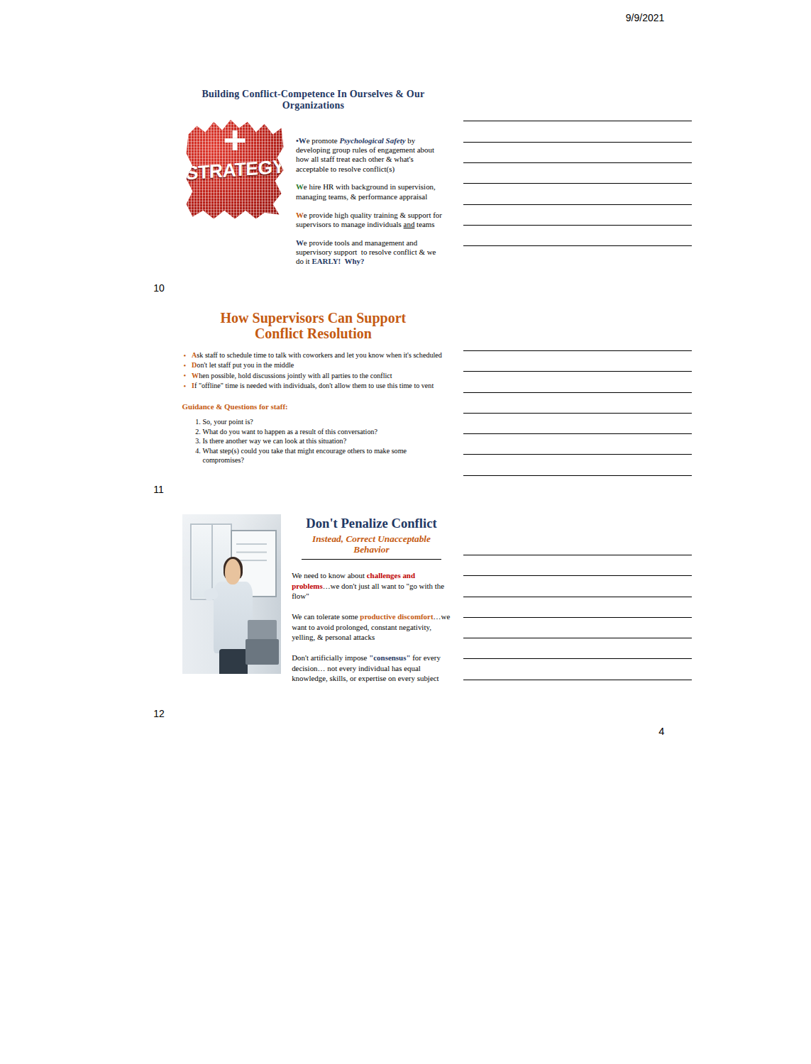9/9/2021
10
Building Conflict-Competence In Ourselves & Our
Organizations
STRATEGY
•We promote Psychological Safety by developing group rules of engagement about how all staff treat each other & what's acceptable to resolve conflict(s)
We hire HR with background in supervision, managing teams, & performance appraisal
We provide high quality training & support for supervisors to manage individuals and teams
We provide tools and management and supervisory support to resolve conflict & we do it EARLY! Why?
11
How Supervisors Can Support
Conflict Resolution
Ask staff to schedule time to talk with coworkers and let you know when it's scheduled
Don't let staff put you in the middle
When possible, hold discussions jointly with all parties to the conflict
If "offline" time is needed with individuals, don't allow them to use this time to vent
Guidance & Questions for staff:
So, your point is?
What do you want to happen as a result of this conversation?
Is there another way we can look at this situation?
What step(s) could you take that might encourage others to make some compromises?
12
Don't Penalize Conflict
Instead, Correct Unacceptable
Behavior
We need to know about challenges and problems…we don't just all want to "go with the flow"
We can tolerate some productive discomfort…we want to avoid prolonged, constant negativity, yelling, & personal attacks
Don't artificially impose "consensus" for every decision… not every individual has equal knowledge, skills, or expertise on every subject
4